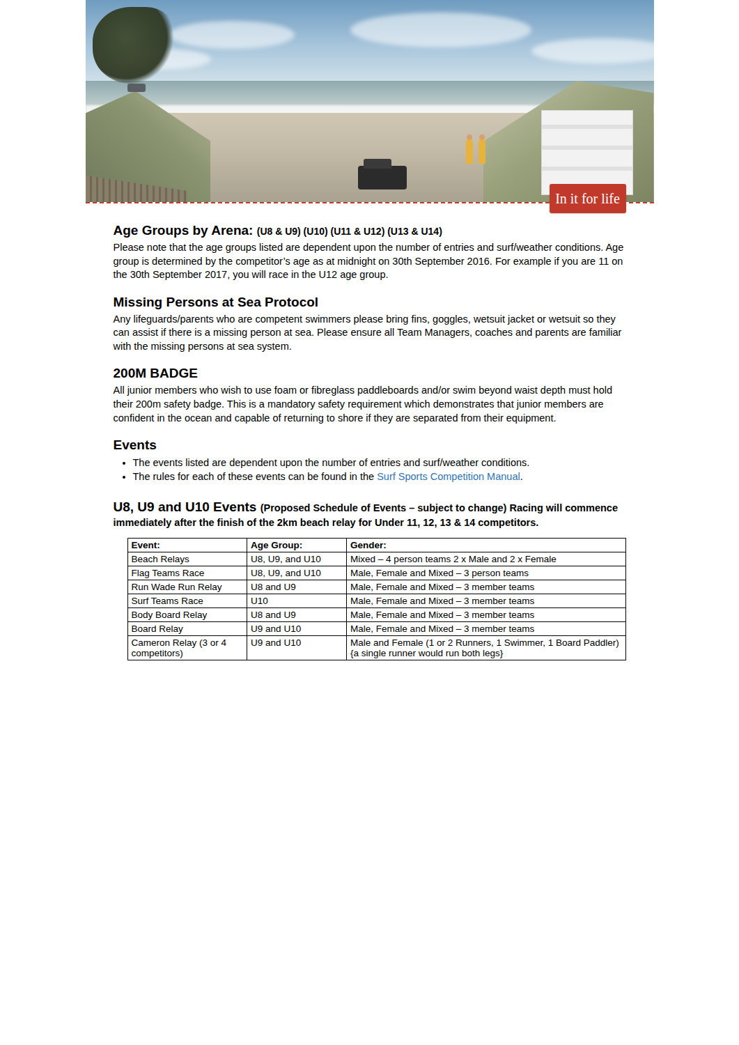In it for life
Age Groups by Arena: (U8 & U9) (U10) (U11 & U12) (U13 & U14)
Please note that the age groups listed are dependent upon the number of entries and surf/weather conditions. Age group is determined by the competitor’s age as at midnight on 30th September 2016. For example if you are 11 on the 30th September 2017, you will race in the U12 age group.
Missing Persons at Sea Protocol
Any lifeguards/parents who are competent swimmers please bring fins, goggles, wetsuit jacket or wetsuit so they can assist if there is a missing person at sea. Please ensure all Team Managers, coaches and parents are familiar with the missing persons at sea system.
200M BADGE
All junior members who wish to use foam or fibreglass paddleboards and/or swim beyond waist depth must hold their 200m safety badge. This is a mandatory safety requirement which demonstrates that junior members are confident in the ocean and capable of returning to shore if they are separated from their equipment.
Events
The events listed are dependent upon the number of entries and surf/weather conditions.
The rules for each of these events can be found in the Surf Sports Competition Manual.
U8, U9 and U10 Events (Proposed Schedule of Events – subject to change) Racing will commence
immediately after the finish of the 2km beach relay for Under 11, 12, 13 & 14 competitors.
| Event: | Age Group: | Gender: |
| --- | --- | --- |
| Beach Relays | U8, U9, and U10 | Mixed – 4 person teams 2 x Male and 2 x Female |
| Flag Teams Race | U8, U9, and U10 | Male, Female and Mixed – 3 person teams |
| Run Wade Run Relay | U8 and U9 | Male, Female and Mixed – 3 member teams |
| Surf Teams Race | U10 | Male, Female and Mixed – 3 member teams |
| Body Board Relay | U8 and U9 | Male, Female and Mixed – 3 member teams |
| Board Relay | U9 and U10 | Male, Female and Mixed – 3 member teams |
| Cameron Relay (3 or 4 competitors) | U9 and U10 | Male and Female (1 or 2 Runners, 1 Swimmer, 1 Board Paddler) {a single runner would run both legs} |